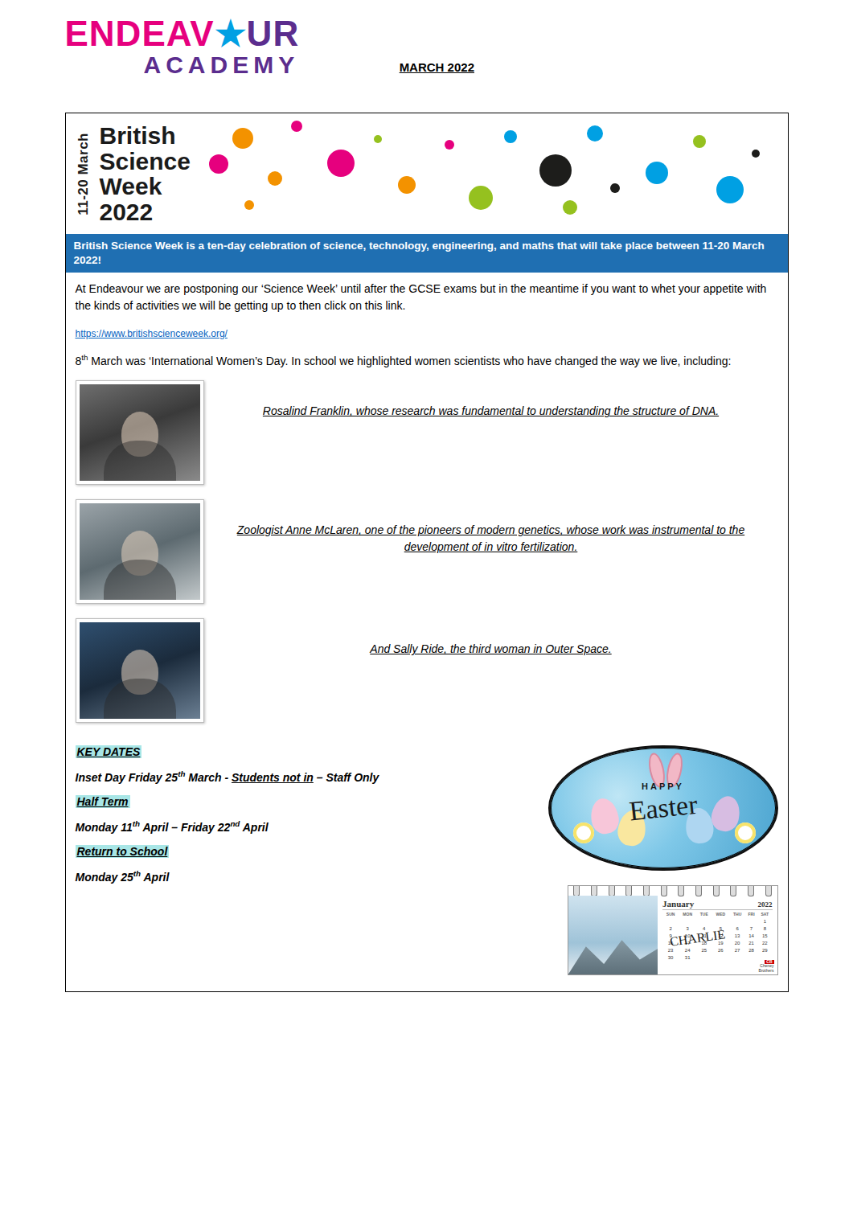ENDEAV★UR
ACADEMY
MARCH 2022
11-20 March
British
Science
Week
2022
British Science Week is a ten-day celebration of science, technology, engineering, and maths that will take place between 11-20 March 2022!
At Endeavour we are postponing our ‘Science Week’ until after the GCSE exams but in the meantime if you want to whet your appetite with the kinds of activities we will be getting up to then click on this link.
https://www.britishscienceweek.org/
8th March was ‘International Women’s Day. In school we highlighted women scientists who have changed the way we live, including:
Rosalind Franklin, whose research was fundamental to understanding the structure of DNA.
Zoologist Anne McLaren, one of the pioneers of modern genetics, whose work was instrumental to the development of in vitro fertilization.
And Sally Ride, the third woman in Outer Space.
KEY DATES
Inset Day Friday 25th March - Students not in – Staff Only
Half Term
Monday 11th April – Friday 22nd April
Return to School
Monday 25th April
HAPPY Easter
January 2022
| SUN | MON | TUE | WED | THU | FRI | SAT |
| --- | --- | --- | --- | --- | --- | --- |
| | | | | | | 1 |
| 2 | 3 | 4 | 5 | 6 | 7 | 8 |
| 9 | 10 | 11 | 12 | 13 | 14 | 15 |
| 16 | 17 | 18 | 19 | 20 | 21 | 22 |
| 23 | 24 | 25 | 26 | 27 | 28 | 29 |
| 30 | 31 | | | | | |
CHARLIE
CB
Cheney
Brothers